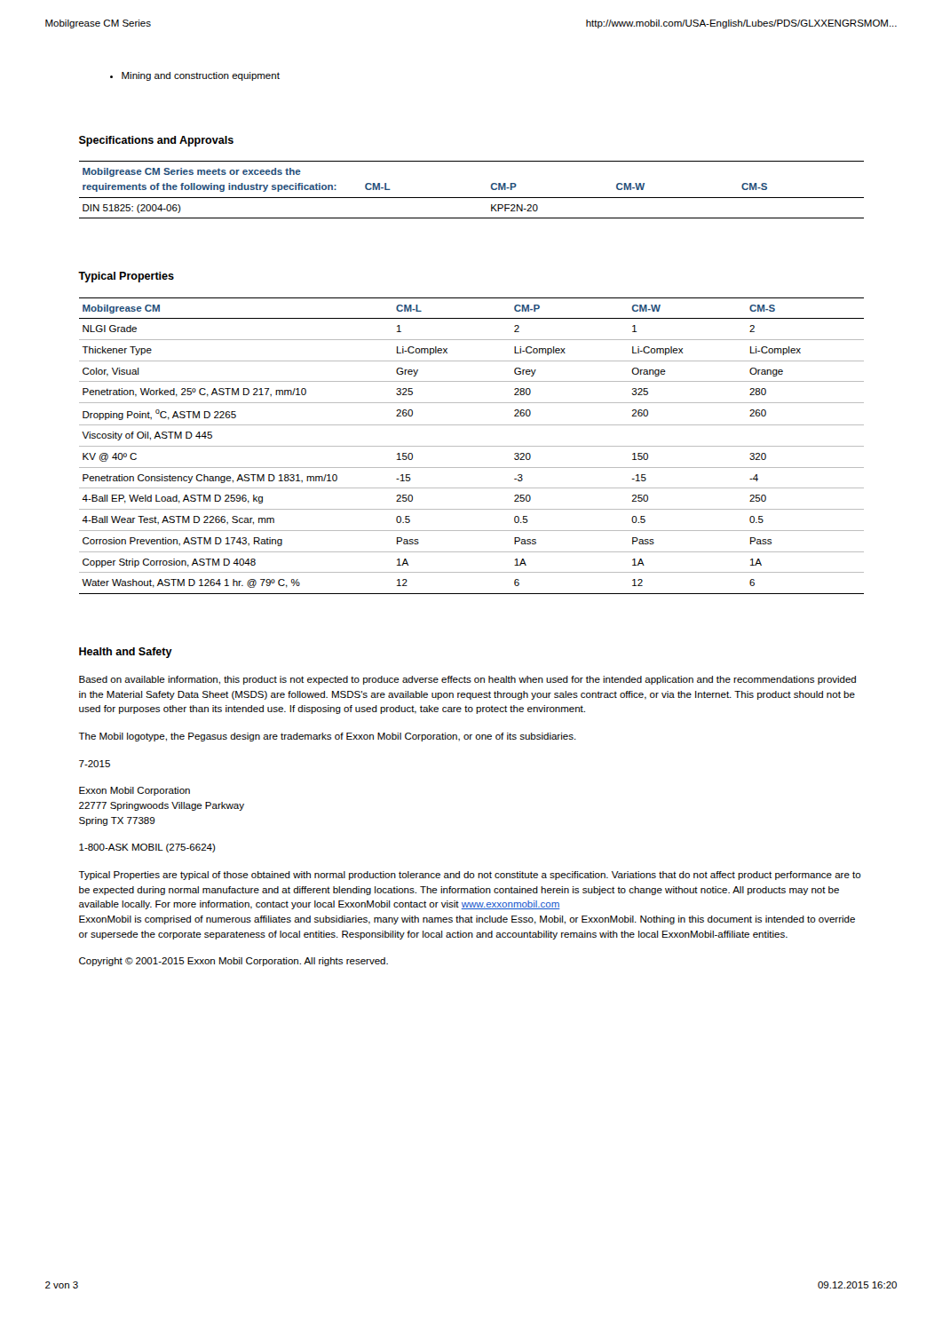Mobilgrease CM Series
http://www.mobil.com/USA-English/Lubes/PDS/GLXXENGRSMOM...
Mining and construction equipment
Specifications and Approvals
| Mobilgrease CM Series meets or exceeds the requirements of the following industry specification: | CM-L | CM-P | CM-W | CM-S |
| --- | --- | --- | --- | --- |
| DIN 51825: (2004-06) | | KPF2N-20 | | |
Typical Properties
| Mobilgrease CM | CM-L | CM-P | CM-W | CM-S |
| --- | --- | --- | --- | --- |
| NLGI Grade | 1 | 2 | 1 | 2 |
| Thickener Type | Li-Complex | Li-Complex | Li-Complex | Li-Complex |
| Color, Visual | Grey | Grey | Orange | Orange |
| Penetration, Worked, 25º C, ASTM D 217, mm/10 | 325 | 280 | 325 | 280 |
| Dropping Point, o C, ASTM D 2265 | 260 | 260 | 260 | 260 |
| Viscosity of Oil, ASTM D 445 | | | | |
| KV @ 40º C | 150 | 320 | 150 | 320 |
| Penetration Consistency Change, ASTM D 1831, mm/10 | -15 | -3 | -15 | -4 |
| 4-Ball EP, Weld Load, ASTM D 2596, kg | 250 | 250 | 250 | 250 |
| 4-Ball Wear Test, ASTM D 2266, Scar, mm | 0.5 | 0.5 | 0.5 | 0.5 |
| Corrosion Prevention, ASTM D 1743, Rating | Pass | Pass | Pass | Pass |
| Copper Strip Corrosion, ASTM D 4048 | 1A | 1A | 1A | 1A |
| Water Washout, ASTM D 1264 1 hr. @ 79º C, % | 12 | 6 | 12 | 6 |
Health and Safety
Based on available information, this product is not expected to produce adverse effects on health when used for the intended application and the recommendations provided in the Material Safety Data Sheet (MSDS) are followed. MSDS's are available upon request through your sales contract office, or via the Internet. This product should not be used for purposes other than its intended use. If disposing of used product, take care to protect the environment.
The Mobil logotype, the Pegasus design are trademarks of Exxon Mobil Corporation, or one of its subsidiaries.
7-2015
Exxon Mobil Corporation
22777 Springwoods Village Parkway
Spring TX 77389
1-800-ASK MOBIL (275-6624)
Typical Properties are typical of those obtained with normal production tolerance and do not constitute a specification. Variations that do not affect product performance are to be expected during normal manufacture and at different blending locations. The information contained herein is subject to change without notice. All products may not be available locally. For more information, contact your local ExxonMobil contact or visit www.exxonmobil.com
ExxonMobil is comprised of numerous affiliates and subsidiaries, many with names that include Esso, Mobil, or ExxonMobil. Nothing in this document is intended to override or supersede the corporate separateness of local entities. Responsibility for local action and accountability remains with the local ExxonMobil-affiliate entities.
Copyright © 2001-2015 Exxon Mobil Corporation. All rights reserved.
2 von 3
09.12.2015 16:20